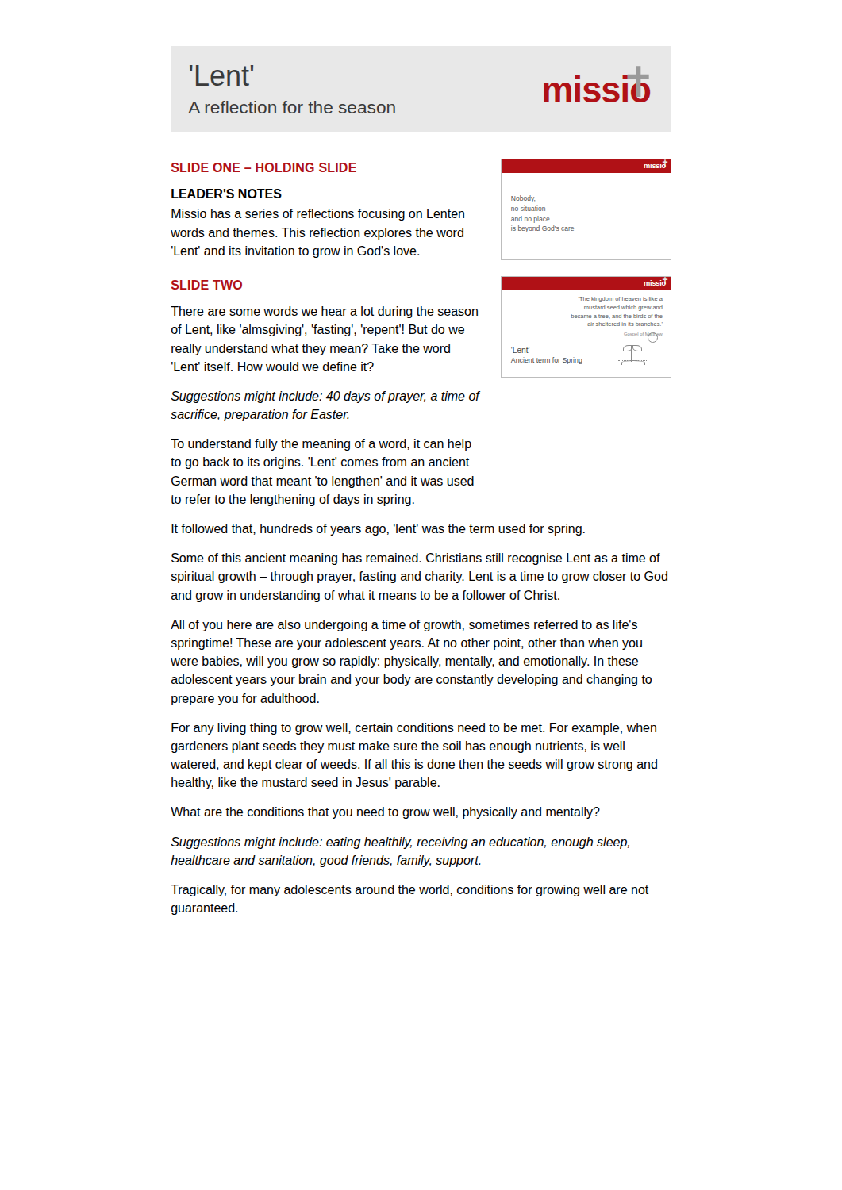'Lent'
A reflection for the season
✝ missio
SLIDE ONE – HOLDING SLIDE
LEADER'S NOTES
Missio has a series of reflections focusing on Lenten words and themes. This reflection explores the word 'Lent' and its invitation to grow in God's love.
✝ missio
Nobody,
no situation
and no place
is beyond God's care
SLIDE TWO
There are some words we hear a lot during the season of Lent, like 'almsgiving', 'fasting', 'repent'! But do we really understand what they mean? Take the word 'Lent' itself. How would we define it?
Suggestions might include: 40 days of prayer, a time of sacrifice, preparation for Easter.
To understand fully the meaning of a word, it can help to go back to its origins. 'Lent' comes from an ancient German word that meant 'to lengthen' and it was used to refer to the lengthening of days in spring.
✝ missio
'The kingdom of heaven is like a
mustard seed which grew and
became a tree, and the birds of the
air sheltered in its branches.' Gospel of Matthew
'Lent' Ancient term for Spring
It followed that, hundreds of years ago, 'lent' was the term used for spring.
Some of this ancient meaning has remained. Christians still recognise Lent as a time of spiritual growth – through prayer, fasting and charity. Lent is a time to grow closer to God and grow in understanding of what it means to be a follower of Christ.
All of you here are also undergoing a time of growth, sometimes referred to as life's springtime! These are your adolescent years. At no other point, other than when you were babies, will you grow so rapidly: physically, mentally, and emotionally. In these adolescent years your brain and your body are constantly developing and changing to prepare you for adulthood.
For any living thing to grow well, certain conditions need to be met. For example, when gardeners plant seeds they must make sure the soil has enough nutrients, is well watered, and kept clear of weeds. If all this is done then the seeds will grow strong and healthy, like the mustard seed in Jesus' parable.
What are the conditions that you need to grow well, physically and mentally?
Suggestions might include: eating healthily, receiving an education, enough sleep, healthcare and sanitation, good friends, family, support.
Tragically, for many adolescents around the world, conditions for growing well are not guaranteed.